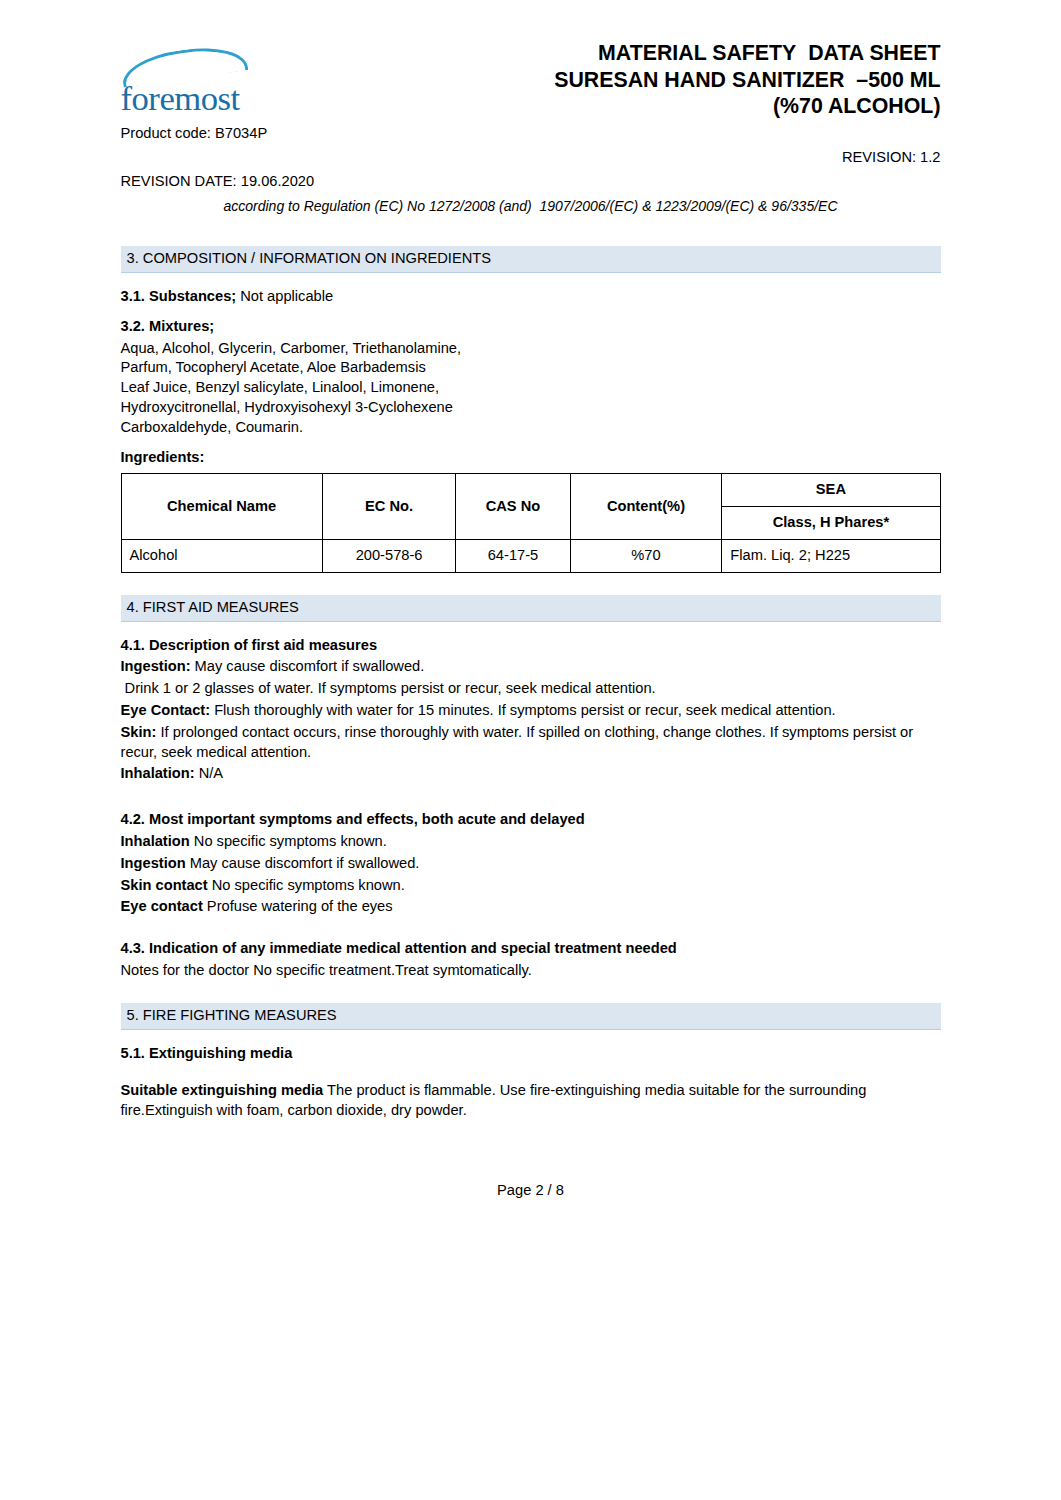foremost
MATERIAL SAFETY DATA SHEET
SURESAN HAND SANITIZER –500 ML
(%70 ALCOHOL)
Product code: B7034P
REVISION: 1.2
REVISION DATE: 19.06.2020
according to Regulation (EC) No 1272/2008 (and) 1907/2006/(EC) & 1223/2009/(EC) & 96/335/EC
3. COMPOSITION / INFORMATION ON INGREDIENTS
3.1. Substances; Not applicable
3.2. Mixtures;
Aqua, Alcohol, Glycerin, Carbomer, Triethanolamine,
Parfum, Tocopheryl Acetate, Aloe Barbademsis
Leaf Juice, Benzyl salicylate, Linalool, Limonene,
Hydroxycitronellal, Hydroxyisohexyl 3-Cyclohexene
Carboxaldehyde, Coumarin.
Ingredients:
| Chemical Name | EC No. | CAS No | Content(%) | SEA |
| --- | --- | --- | --- | --- |
| Class, H Phares* |
| Alcohol | 200-578-6 | 64-17-5 | %70 | Flam. Liq. 2; H225 |
4. FIRST AID MEASURES
4.1. Description of first aid measures
Ingestion: May cause discomfort if swallowed.
Drink 1 or 2 glasses of water. If symptoms persist or recur, seek medical attention.
Eye Contact: Flush thoroughly with water for 15 minutes. If symptoms persist or recur, seek medical attention.
Skin: If prolonged contact occurs, rinse thoroughly with water. If spilled on clothing, change clothes. If symptoms persist or recur, seek medical attention.
Inhalation: N/A
4.2. Most important symptoms and effects, both acute and delayed
Inhalation No specific symptoms known.
Ingestion May cause discomfort if swallowed.
Skin contact No specific symptoms known.
Eye contact Profuse watering of the eyes
4.3. Indication of any immediate medical attention and special treatment needed
Notes for the doctor No specific treatment.Treat symtomatically.
5. FIRE FIGHTING MEASURES
5.1. Extinguishing media
Suitable extinguishing media The product is flammable. Use fire-extinguishing media suitable for the surrounding fire.Extinguish with foam, carbon dioxide, dry powder.
Page 2 / 8